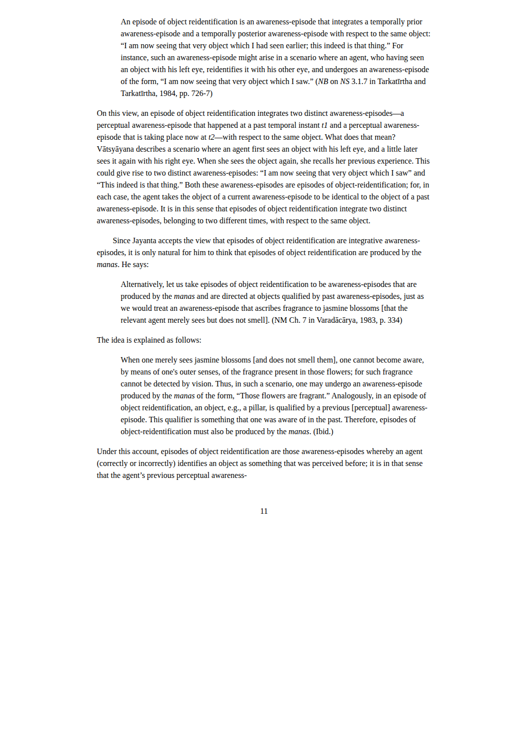An episode of object reidentification is an awareness-episode that integrates a temporally prior awareness-episode and a temporally posterior awareness-episode with respect to the same object: “I am now seeing that very object which I had seen earlier; this indeed is that thing.” For instance, such an awareness-episode might arise in a scenario where an agent, who having seen an object with his left eye, reidentifies it with his other eye, and undergoes an awareness-episode of the form, “I am now seeing that very object which I saw.” (NB on NS 3.1.7 in Tarkatīrtha and Tarkatīrtha, 1984, pp. 726-7)
On this view, an episode of object reidentification integrates two distinct awareness-episodes—a perceptual awareness-episode that happened at a past temporal instant t1 and a perceptual awareness-episode that is taking place now at t2—with respect to the same object. What does that mean? Vātsyāyana describes a scenario where an agent first sees an object with his left eye, and a little later sees it again with his right eye. When she sees the object again, she recalls her previous experience. This could give rise to two distinct awareness-episodes: “I am now seeing that very object which I saw” and “This indeed is that thing.” Both these awareness-episodes are episodes of object-reidentification; for, in each case, the agent takes the object of a current awareness-episode to be identical to the object of a past awareness-episode. It is in this sense that episodes of object reidentification integrate two distinct awareness-episodes, belonging to two different times, with respect to the same object.
Since Jayanta accepts the view that episodes of object reidentification are integrative awareness-episodes, it is only natural for him to think that episodes of object reidentification are produced by the manas. He says:
Alternatively, let us take episodes of object reidentification to be awareness-episodes that are produced by the manas and are directed at objects qualified by past awareness-episodes, just as we would treat an awareness-episode that ascribes fragrance to jasmine blossoms [that the relevant agent merely sees but does not smell]. (NM Ch. 7 in Varadācārya, 1983, p. 334)
The idea is explained as follows:
When one merely sees jasmine blossoms [and does not smell them], one cannot become aware, by means of one's outer senses, of the fragrance present in those flowers; for such fragrance cannot be detected by vision. Thus, in such a scenario, one may undergo an awareness-episode produced by the manas of the form, “Those flowers are fragrant.” Analogously, in an episode of object reidentification, an object, e.g., a pillar, is qualified by a previous [perceptual] awareness-episode. This qualifier is something that one was aware of in the past. Therefore, episodes of object-reidentification must also be produced by the manas. (Ibid.)
Under this account, episodes of object reidentification are those awareness-episodes whereby an agent (correctly or incorrectly) identifies an object as something that was perceived before; it is in that sense that the agent’s previous perceptual awareness-
11